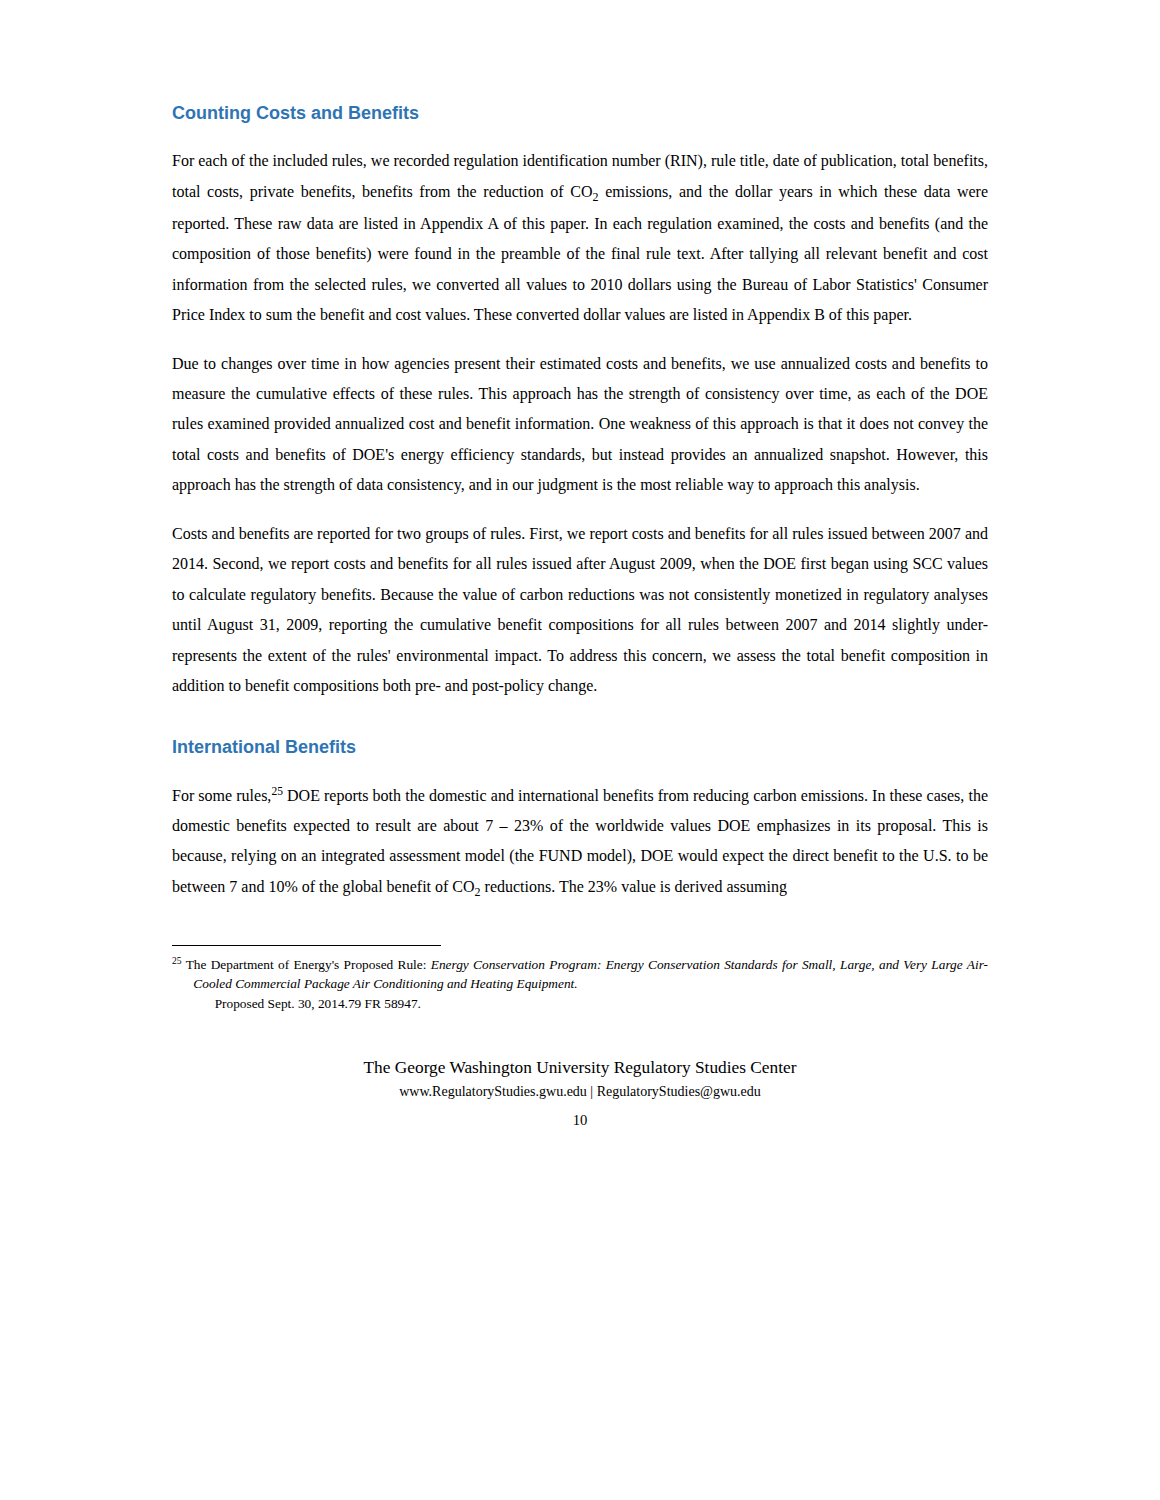Counting Costs and Benefits
For each of the included rules, we recorded regulation identification number (RIN), rule title, date of publication, total benefits, total costs, private benefits, benefits from the reduction of CO2 emissions, and the dollar years in which these data were reported. These raw data are listed in Appendix A of this paper. In each regulation examined, the costs and benefits (and the composition of those benefits) were found in the preamble of the final rule text. After tallying all relevant benefit and cost information from the selected rules, we converted all values to 2010 dollars using the Bureau of Labor Statistics' Consumer Price Index to sum the benefit and cost values. These converted dollar values are listed in Appendix B of this paper.
Due to changes over time in how agencies present their estimated costs and benefits, we use annualized costs and benefits to measure the cumulative effects of these rules. This approach has the strength of consistency over time, as each of the DOE rules examined provided annualized cost and benefit information. One weakness of this approach is that it does not convey the total costs and benefits of DOE's energy efficiency standards, but instead provides an annualized snapshot. However, this approach has the strength of data consistency, and in our judgment is the most reliable way to approach this analysis.
Costs and benefits are reported for two groups of rules. First, we report costs and benefits for all rules issued between 2007 and 2014. Second, we report costs and benefits for all rules issued after August 2009, when the DOE first began using SCC values to calculate regulatory benefits. Because the value of carbon reductions was not consistently monetized in regulatory analyses until August 31, 2009, reporting the cumulative benefit compositions for all rules between 2007 and 2014 slightly under-represents the extent of the rules' environmental impact. To address this concern, we assess the total benefit composition in addition to benefit compositions both pre- and post-policy change.
International Benefits
For some rules,25 DOE reports both the domestic and international benefits from reducing carbon emissions. In these cases, the domestic benefits expected to result are about 7 – 23% of the worldwide values DOE emphasizes in its proposal. This is because, relying on an integrated assessment model (the FUND model), DOE would expect the direct benefit to the U.S. to be between 7 and 10% of the global benefit of CO2 reductions. The 23% value is derived assuming
25 The Department of Energy's Proposed Rule: Energy Conservation Program: Energy Conservation Standards for Small, Large, and Very Large Air-Cooled Commercial Package Air Conditioning and Heating Equipment. Proposed Sept. 30, 2014.79 FR 58947.
The George Washington University Regulatory Studies Center
www.RegulatoryStudies.gwu.edu | RegulatoryStudies@gwu.edu
10